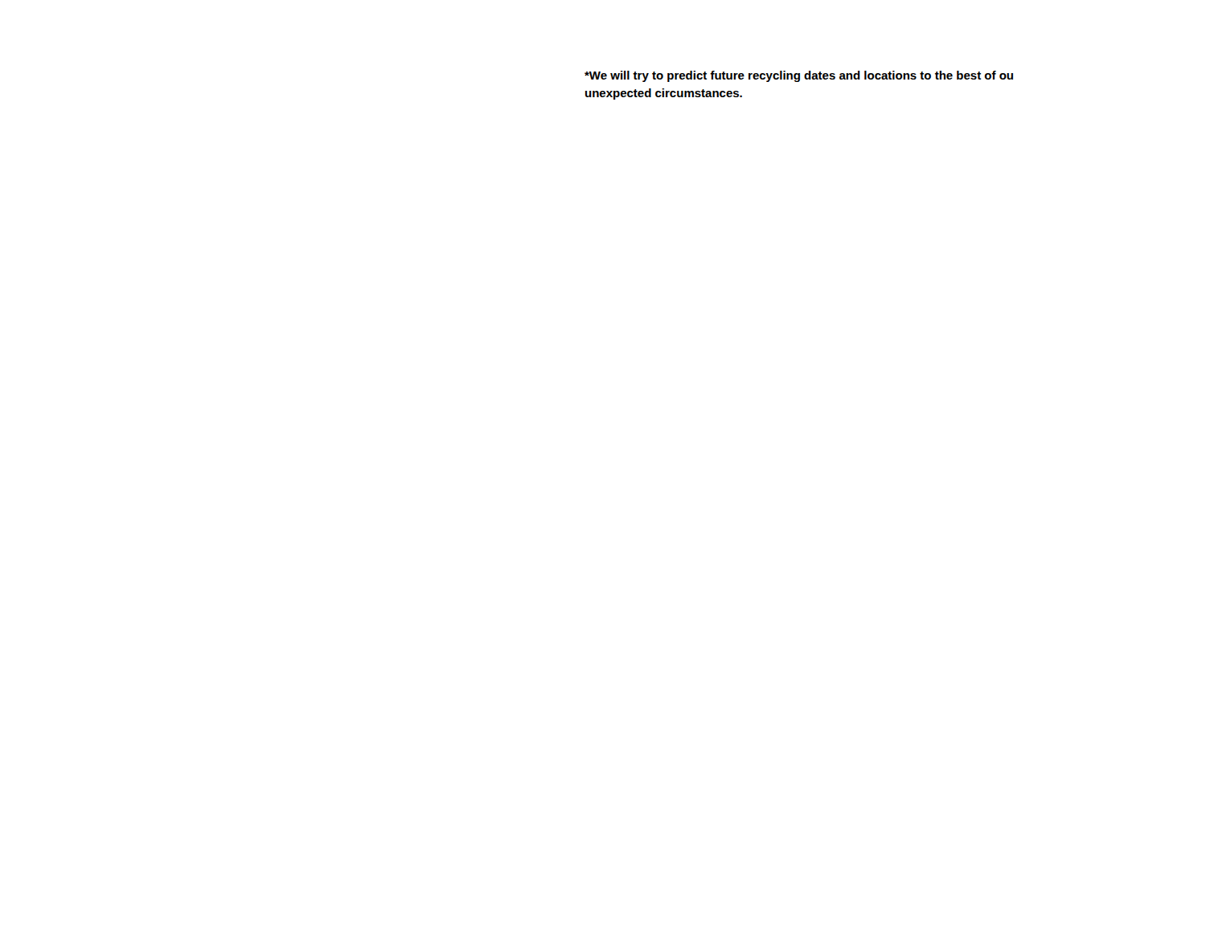*We will try to predict future recycling dates and locations to the best of ou
unexpected circumstances.